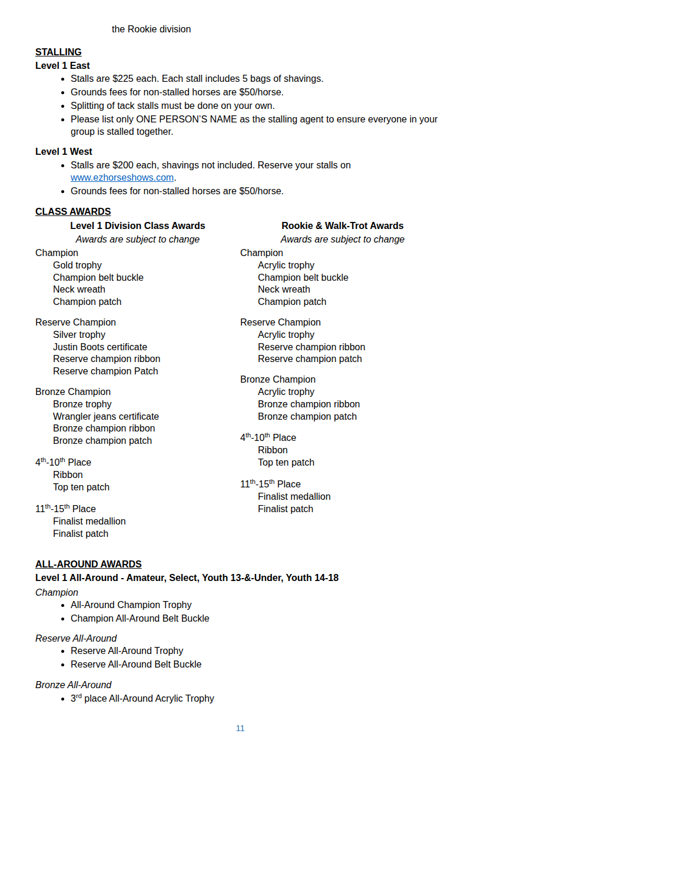the Rookie division
STALLING
Level 1 East
Stalls are $225 each. Each stall includes 5 bags of shavings.
Grounds fees for non-stalled horses are $50/horse.
Splitting of tack stalls must be done on your own.
Please list only ONE PERSON’S NAME as the stalling agent to ensure everyone in your group is stalled together.
Level 1 West
Stalls are $200 each, shavings not included. Reserve your stalls on www.ezhorseshows.com.
Grounds fees for non-stalled horses are $50/horse.
CLASS AWARDS
| Level 1 Division Class Awards Awards are subject to change Champion Gold trophy Champion belt buckle Neck wreath Champion patch Reserve Champion Silver trophy Justin Boots certificate Reserve champion ribbon Reserve champion Patch Bronze Champion Bronze trophy Wrangler jeans certificate Bronze champion ribbon Bronze champion patch 4 th -10 th Place Ribbon Top ten patch 11 th -15 th Place Finalist medallion Finalist patch | Rookie & Walk-Trot Awards Awards are subject to change Champion Acrylic trophy Champion belt buckle Neck wreath Champion patch Reserve Champion Acrylic trophy Reserve champion ribbon Reserve champion patch Bronze Champion Acrylic trophy Bronze champion ribbon Bronze champion patch 4 th -10 th Place Ribbon Top ten patch 11 th -15 th Place Finalist medallion Finalist patch |
ALL-AROUND AWARDS
Level 1 All-Around - Amateur, Select, Youth 13-&-Under, Youth 14-18
Champion
All-Around Champion Trophy
Champion All-Around Belt Buckle
Reserve All-Around
Reserve All-Around Trophy
Reserve All-Around Belt Buckle
Bronze All-Around
3rd place All-Around Acrylic Trophy
11